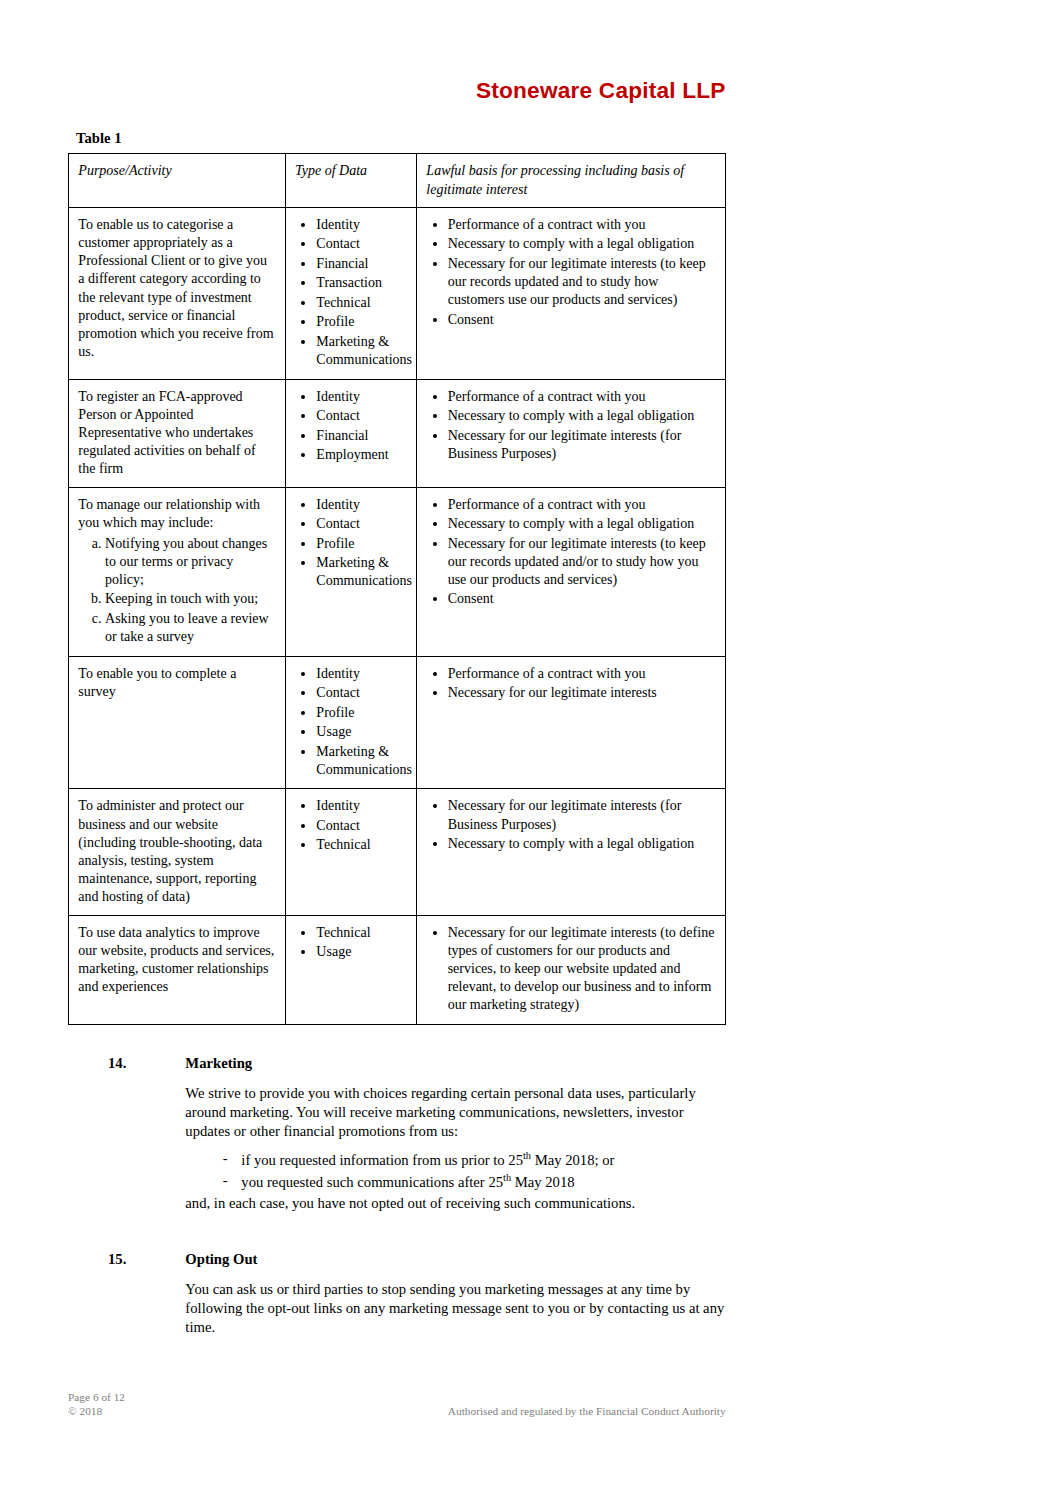Stoneware Capital LLP
Table 1
| Purpose/Activity | Type of Data | Lawful basis for processing including basis of legitimate interest |
| --- | --- | --- |
| To enable us to categorise a customer appropriately as a Professional Client or to give you a different category according to the relevant type of investment product, service or financial promotion which you receive from us. | Identity Contact Financial Transaction Technical Profile Marketing & Communications | Performance of a contract with you Necessary to comply with a legal obligation Necessary for our legitimate interests (to keep our records updated and to study how customers use our products and services) Consent |
| To register an FCA-approved Person or Appointed Representative who undertakes regulated activities on behalf of the firm | Identity Contact Financial Employment | Performance of a contract with you Necessary to comply with a legal obligation Necessary for our legitimate interests (for Business Purposes) |
| To manage our relationship with you which may include: Notifying you about changes to our terms or privacy policy; Keeping in touch with you; Asking you to leave a review or take a survey | Identity Contact Profile Marketing & Communications | Performance of a contract with you Necessary to comply with a legal obligation Necessary for our legitimate interests (to keep our records updated and/or to study how you use our products and services) Consent |
| To enable you to complete a survey | Identity Contact Profile Usage Marketing & Communications | Performance of a contract with you Necessary for our legitimate interests |
| To administer and protect our business and our website (including trouble-shooting, data analysis, testing, system maintenance, support, reporting and hosting of data) | Identity Contact Technical | Necessary for our legitimate interests (for Business Purposes) Necessary to comply with a legal obligation |
| To use data analytics to improve our website, products and services, marketing, customer relationships and experiences | Technical Usage | Necessary for our legitimate interests (to define types of customers for our products and services, to keep our website updated and relevant, to develop our business and to inform our marketing strategy) |
14.
Marketing
We strive to provide you with choices regarding certain personal data uses, particularly around marketing. You will receive marketing communications, newsletters, investor updates or other financial promotions from us:
if you requested information from us prior to 25th May 2018; or
you requested such communications after 25th May 2018
and, in each case, you have not opted out of receiving such communications.
15.
Opting Out
You can ask us or third parties to stop sending you marketing messages at any time by following the opt-out links on any marketing message sent to you or by contacting us at any time.
Page 6 of 12
© 2018
Authorised and regulated by the Financial Conduct Authority